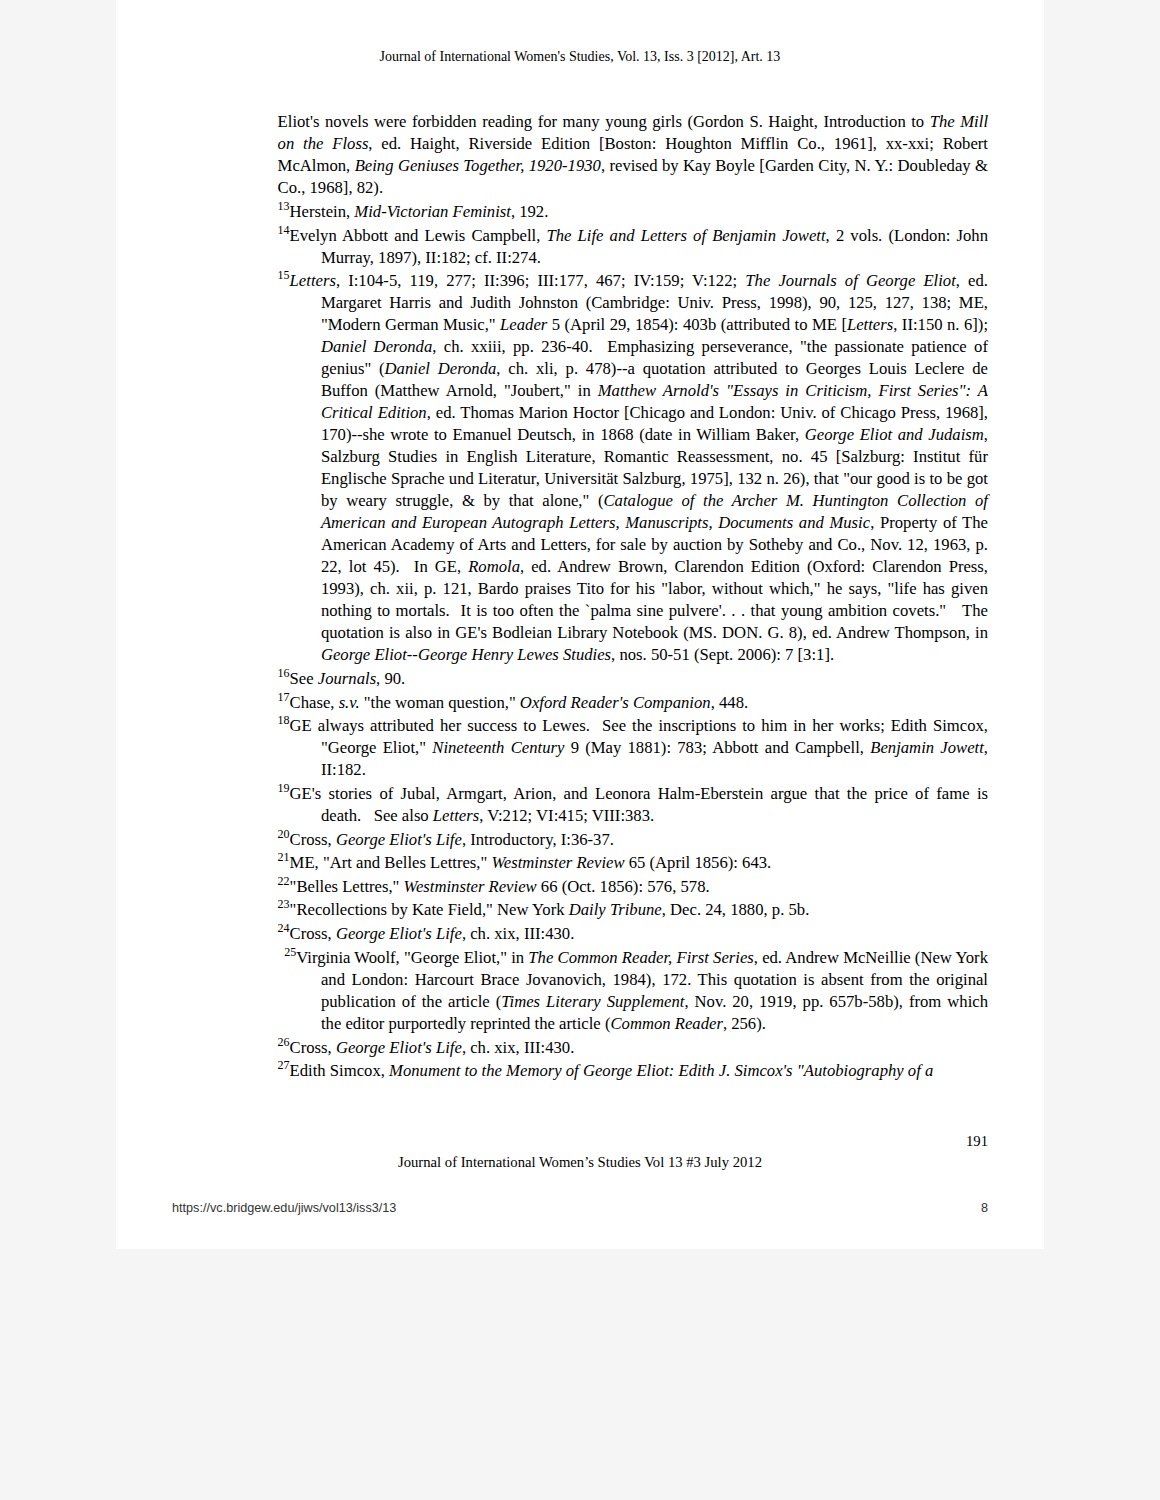Journal of International Women's Studies, Vol. 13, Iss. 3 [2012], Art. 13
Eliot's novels were forbidden reading for many young girls (Gordon S. Haight, Introduction to The Mill on the Floss, ed. Haight, Riverside Edition [Boston: Houghton Mifflin Co., 1961], xx-xxi; Robert McAlmon, Being Geniuses Together, 1920-1930, revised by Kay Boyle [Garden City, N. Y.: Doubleday & Co., 1968], 82).
13Herstein, Mid-Victorian Feminist, 192.
14Evelyn Abbott and Lewis Campbell, The Life and Letters of Benjamin Jowett, 2 vols. (London: John Murray, 1897), II:182; cf. II:274.
15Letters, I:104-5, 119, 277; II:396; III:177, 467; IV:159; V:122; The Journals of George Eliot, ed. Margaret Harris and Judith Johnston (Cambridge: Univ. Press, 1998), 90, 125, 127, 138; ME, "Modern German Music," Leader 5 (April 29, 1854): 403b (attributed to ME [Letters, II:150 n. 6]); Daniel Deronda, ch. xxiii, pp. 236-40. Emphasizing perseverance, "the passionate patience of genius" (Daniel Deronda, ch. xli, p. 478)--a quotation attributed to Georges Louis Leclere de Buffon (Matthew Arnold, "Joubert," in Matthew Arnold's "Essays in Criticism, First Series": A Critical Edition, ed. Thomas Marion Hoctor [Chicago and London: Univ. of Chicago Press, 1968], 170)--she wrote to Emanuel Deutsch, in 1868 (date in William Baker, George Eliot and Judaism, Salzburg Studies in English Literature, Romantic Reassessment, no. 45 [Salzburg: Institut für Englische Sprache und Literatur, Universität Salzburg, 1975], 132 n. 26), that "our good is to be got by weary struggle, & by that alone," (Catalogue of the Archer M. Huntington Collection of American and European Autograph Letters, Manuscripts, Documents and Music, Property of The American Academy of Arts and Letters, for sale by auction by Sotheby and Co., Nov. 12, 1963, p. 22, lot 45). In GE, Romola, ed. Andrew Brown, Clarendon Edition (Oxford: Clarendon Press, 1993), ch. xii, p. 121, Bardo praises Tito for his "labor, without which," he says, "life has given nothing to mortals. It is too often the `palma sine pulvere'. . . that young ambition covets." The quotation is also in GE's Bodleian Library Notebook (MS. DON. G. 8), ed. Andrew Thompson, in George Eliot--George Henry Lewes Studies, nos. 50-51 (Sept. 2006): 7 [3:1].
16See Journals, 90.
17Chase, s.v. "the woman question," Oxford Reader's Companion, 448.
18GE always attributed her success to Lewes. See the inscriptions to him in her works; Edith Simcox, "George Eliot," Nineteenth Century 9 (May 1881): 783; Abbott and Campbell, Benjamin Jowett, II:182.
19GE's stories of Jubal, Armgart, Arion, and Leonora Halm-Eberstein argue that the price of fame is death. See also Letters, V:212; VI:415; VIII:383.
20Cross, George Eliot's Life, Introductory, I:36-37.
21ME, "Art and Belles Lettres," Westminster Review 65 (April 1856): 643.
22"Belles Lettres," Westminster Review 66 (Oct. 1856): 576, 578.
23"Recollections by Kate Field," New York Daily Tribune, Dec. 24, 1880, p. 5b.
24Cross, George Eliot's Life, ch. xix, III:430.
25Virginia Woolf, "George Eliot," in The Common Reader, First Series, ed. Andrew McNeillie (New York and London: Harcourt Brace Jovanovich, 1984), 172. This quotation is absent from the original publication of the article (Times Literary Supplement, Nov. 20, 1919, pp. 657b-58b), from which the editor purportedly reprinted the article (Common Reader, 256).
26Cross, George Eliot's Life, ch. xix, III:430.
27Edith Simcox, Monument to the Memory of George Eliot: Edith J. Simcox's "Autobiography of a
191
Journal of International Women’s Studies Vol 13 #3 July 2012
https://vc.bridgew.edu/jiws/vol13/iss3/13 8